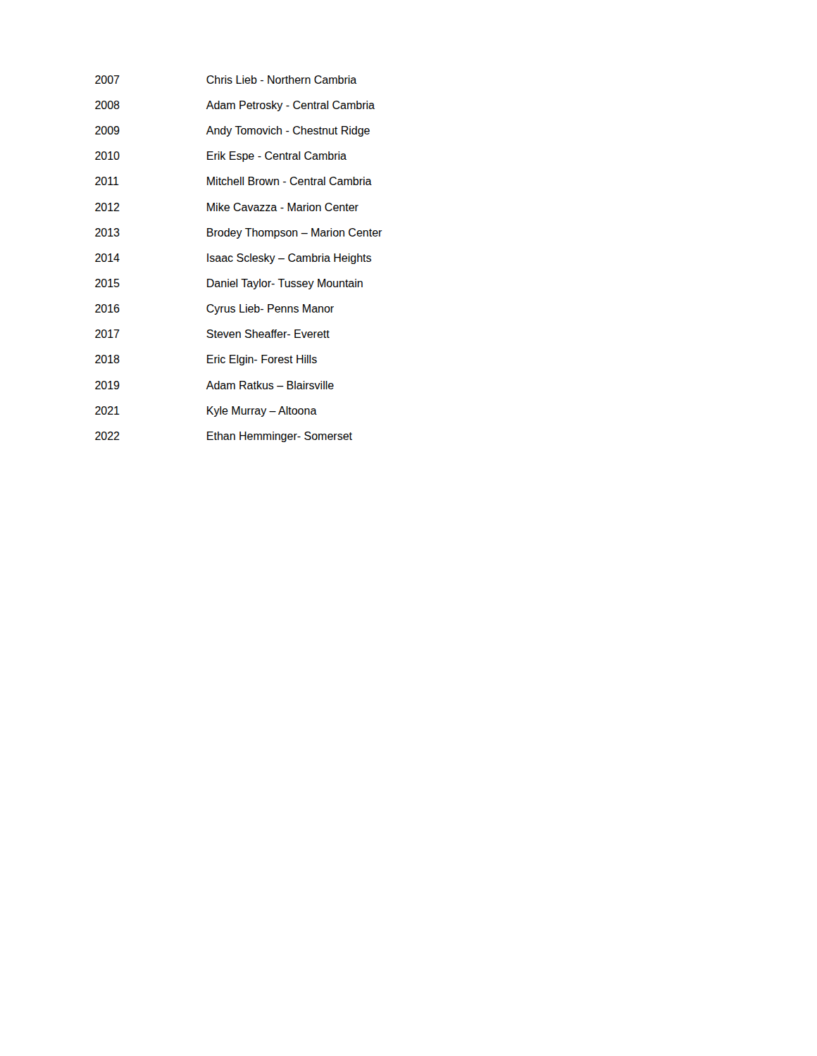| 2007 | Chris Lieb - Northern Cambria |
| 2008 | Adam Petrosky - Central Cambria |
| 2009 | Andy Tomovich - Chestnut Ridge |
| 2010 | Erik Espe - Central Cambria |
| 2011 | Mitchell Brown - Central Cambria |
| 2012 | Mike Cavazza - Marion Center |
| 2013 | Brodey Thompson – Marion Center |
| 2014 | Isaac Sclesky – Cambria Heights |
| 2015 | Daniel Taylor- Tussey Mountain |
| 2016 | Cyrus Lieb- Penns Manor |
| 2017 | Steven Sheaffer- Everett |
| 2018 | Eric Elgin- Forest Hills |
| 2019 | Adam Ratkus – Blairsville |
| 2021 | Kyle Murray – Altoona |
| 2022 | Ethan Hemminger- Somerset |